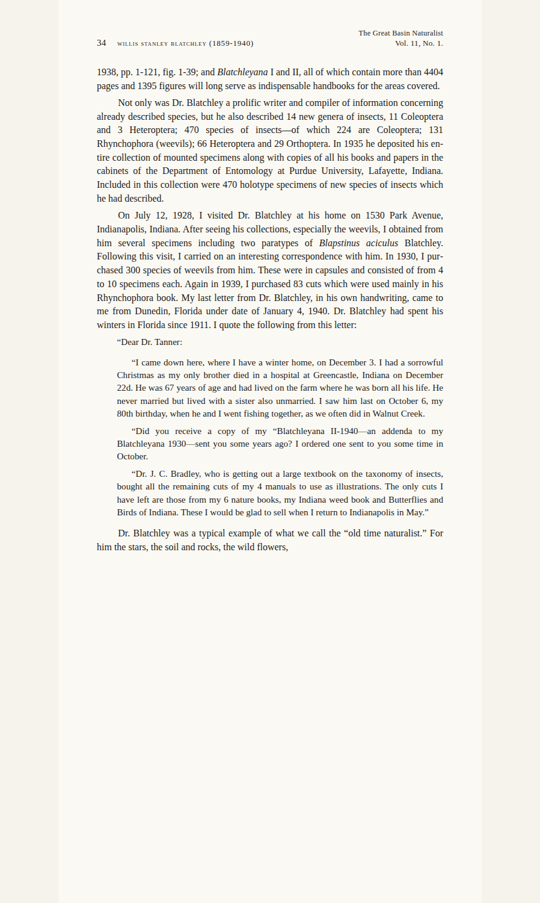34 Willis Stanley Blatchley (1859-1940)
The Great Basin Naturalist Vol. 11, No. 1.
1938, pp. 1-121, fig. 1-39; and Blatchleyana I and II, all of which contain more than 4404 pages and 1395 figures will long serve as indispensable handbooks for the areas covered.
Not only was Dr. Blatchley a prolific writer and compiler of information concerning already described species, but he also described 14 new genera of insects, 11 Coleoptera and 3 Heteroptera; 470 species of insects—of which 224 are Coleoptera; 131 Rhynchophora (weevils); 66 Heteroptera and 29 Orthoptera. In 1935 he deposited his entire collection of mounted specimens along with copies of all his books and papers in the cabinets of the Department of Entomology at Purdue University, Lafayette, Indiana. Included in this collection were 470 holotype specimens of new species of insects which he had described.
On July 12, 1928, I visited Dr. Blatchley at his home on 1530 Park Avenue, Indianapolis, Indiana. After seeing his collections, especially the weevils, I obtained from him several specimens including two paratypes of Blapstinus aciculus Blatchley. Following this visit, I carried on an interesting correspondence with him. In 1930, I purchased 300 species of weevils from him. These were in capsules and consisted of from 4 to 10 specimens each. Again in 1939, I purchased 83 cuts which were used mainly in his Rhynchophora book. My last letter from Dr. Blatchley, in his own handwriting, came to me from Dunedin, Florida under date of January 4, 1940. Dr. Blatchley had spent his winters in Florida since 1911. I quote the following from this letter:
“Dear Dr. Tanner:
“I came down here, where I have a winter home, on December 3. I had a sorrowful Christmas as my only brother died in a hospital at Greencastle, Indiana on December 22d. He was 67 years of age and had lived on the farm where he was born all his life. He never married but lived with a sister also unmarried. I saw him last on October 6, my 80th birthday, when he and I went fishing together, as we often did in Walnut Creek.
“Did you receive a copy of my “Blatchleyana II-1940—an addenda to my Blatchleyana 1930—sent you some years ago? I ordered one sent to you some time in October.
“Dr. J. C. Bradley, who is getting out a large textbook on the taxonomy of insects, bought all the remaining cuts of my 4 manuals to use as illustrations. The only cuts I have left are those from my 6 nature books, my Indiana weed book and Butterflies and Birds of Indiana. These I would be glad to sell when I return to Indianapolis in May.”
Dr. Blatchley was a typical example of what we call the “old time naturalist.” For him the stars, the soil and rocks, the wild flowers,